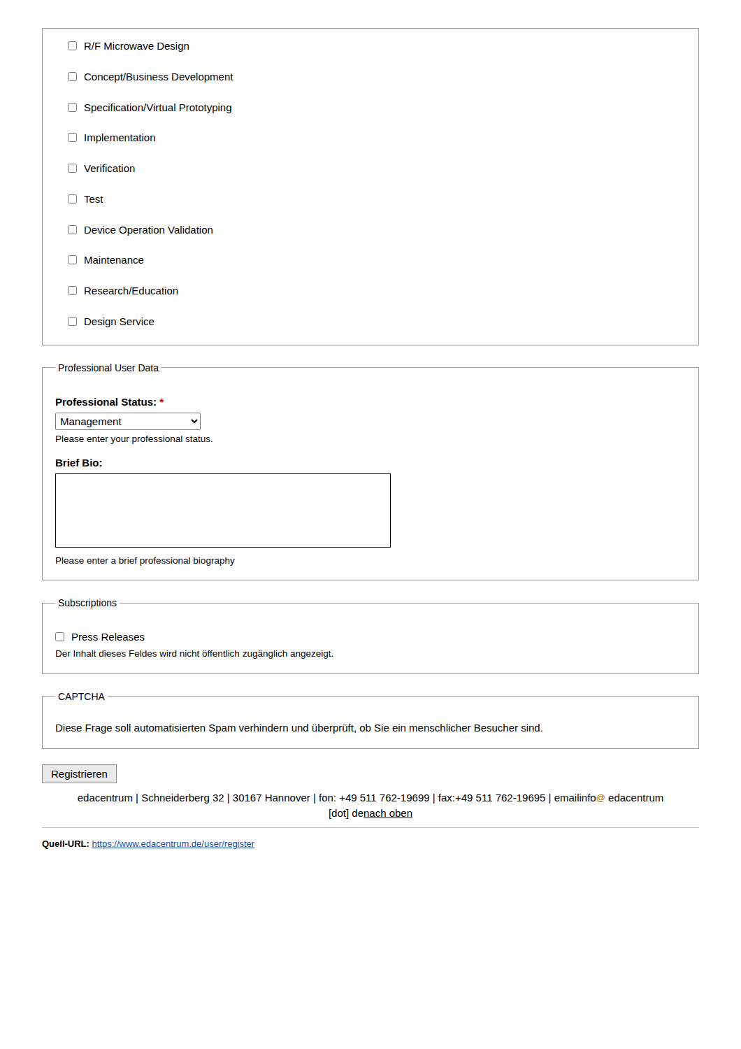R/F Microwave Design
Concept/Business Development
Specification/Virtual Prototyping
Implementation
Verification
Test
Device Operation Validation
Maintenance
Research/Education
Design Service
Professional User Data
Professional Status: * Management
Please enter your professional status.
Brief Bio:
Please enter a brief professional biography
Subscriptions
Press Releases
Der Inhalt dieses Feldes wird nicht öffentlich zugänglich angezeigt.
CAPTCHA
Diese Frage soll automatisierten Spam verhindern und überprüft, ob Sie ein menschlicher Besucher sind.
Registrieren
edacentrum | Schneiderberg 32 | 30167 Hannover | fon: +49 511 762-19699 | fax:+49 511 762-19695 | emailinfo@ edacentrum [dot] denach oben
Quell-URL: https://www.edacentrum.de/user/register